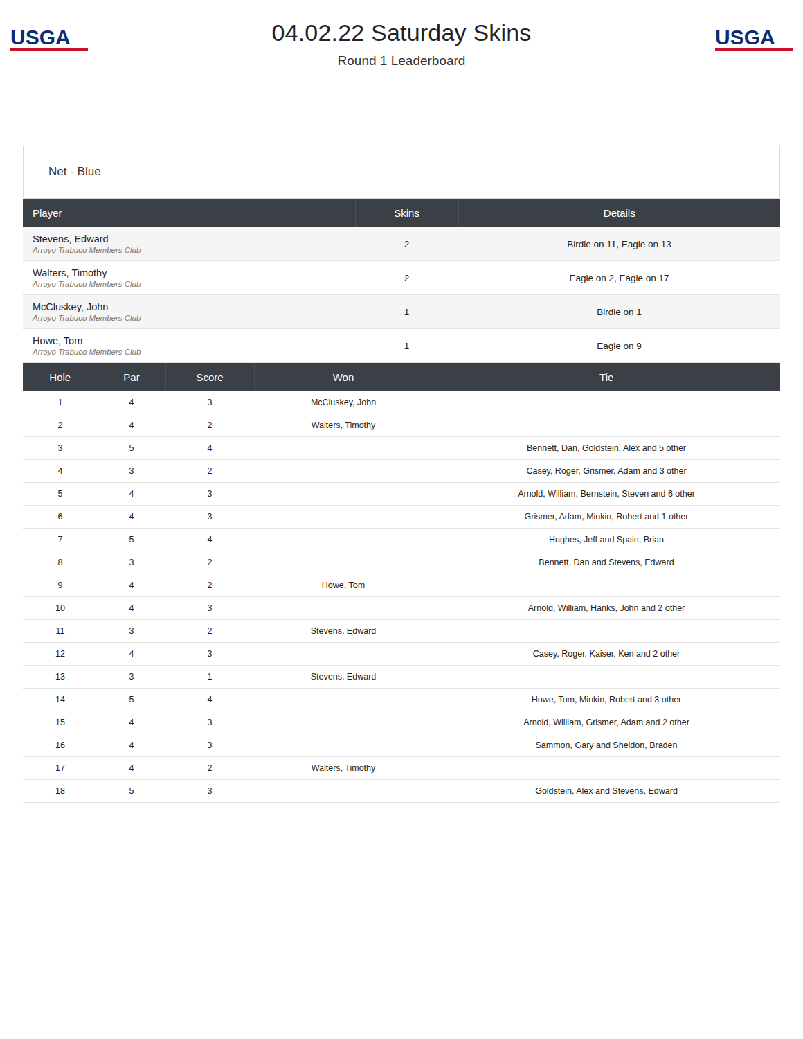USGA
USGA
04.02.22 Saturday Skins
Round 1 Leaderboard
Net - Blue
| Player | Skins | Details |
| --- | --- | --- |
| Stevens, Edward Arroyo Trabuco Members Club | 2 | Birdie on 11, Eagle on 13 |
| Walters, Timothy Arroyo Trabuco Members Club | 2 | Eagle on 2, Eagle on 17 |
| McCluskey, John Arroyo Trabuco Members Club | 1 | Birdie on 1 |
| Howe, Tom Arroyo Trabuco Members Club | 1 | Eagle on 9 |
| Hole | Par | Score | Won | Tie |
| --- | --- | --- | --- | --- |
| 1 | 4 | 3 | McCluskey, John | |
| 2 | 4 | 2 | Walters, Timothy | |
| 3 | 5 | 4 | | Bennett, Dan, Goldstein, Alex and 5 other |
| 4 | 3 | 2 | | Casey, Roger, Grismer, Adam and 3 other |
| 5 | 4 | 3 | | Arnold, William, Bernstein, Steven and 6 other |
| 6 | 4 | 3 | | Grismer, Adam, Minkin, Robert and 1 other |
| 7 | 5 | 4 | | Hughes, Jeff and Spain, Brian |
| 8 | 3 | 2 | | Bennett, Dan and Stevens, Edward |
| 9 | 4 | 2 | Howe, Tom | |
| 10 | 4 | 3 | | Arnold, William, Hanks, John and 2 other |
| 11 | 3 | 2 | Stevens, Edward | |
| 12 | 4 | 3 | | Casey, Roger, Kaiser, Ken and 2 other |
| 13 | 3 | 1 | Stevens, Edward | |
| 14 | 5 | 4 | | Howe, Tom, Minkin, Robert and 3 other |
| 15 | 4 | 3 | | Arnold, William, Grismer, Adam and 2 other |
| 16 | 4 | 3 | | Sammon, Gary and Sheldon, Braden |
| 17 | 4 | 2 | Walters, Timothy | |
| 18 | 5 | 3 | | Goldstein, Alex and Stevens, Edward |